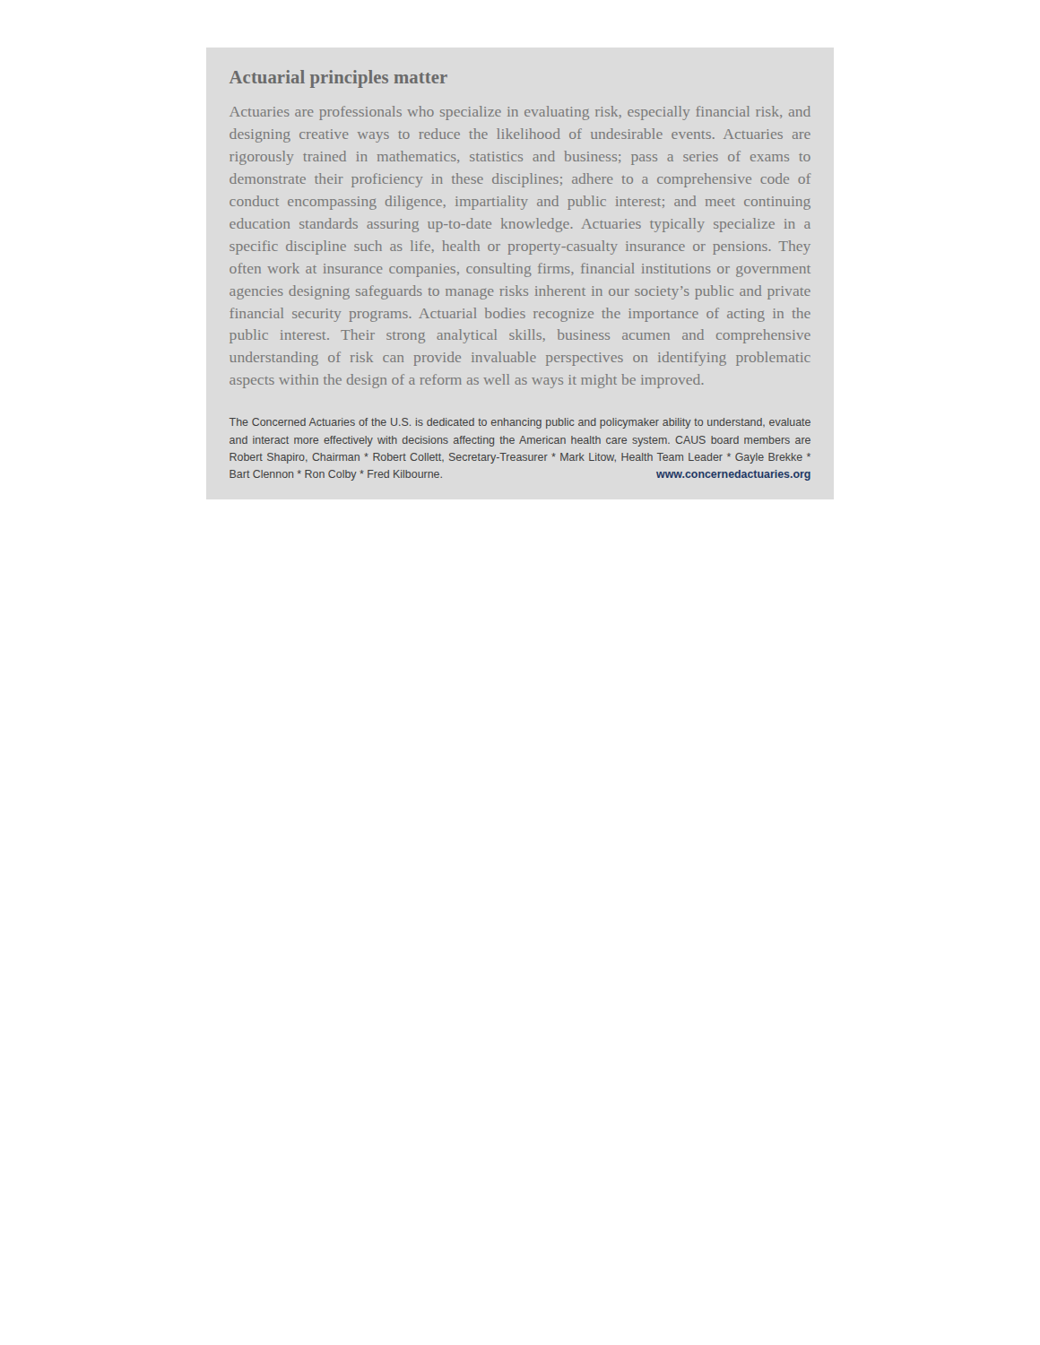Actuarial principles matter
Actuaries are professionals who specialize in evaluating risk, especially financial risk, and designing creative ways to reduce the likelihood of undesirable events. Actuaries are rigorously trained in mathematics, statistics and business; pass a series of exams to demonstrate their proficiency in these disciplines; adhere to a comprehensive code of conduct encompassing diligence, impartiality and public interest; and meet continuing education standards assuring up-to-date knowledge. Actuaries typically specialize in a specific discipline such as life, health or property-casualty insurance or pensions. They often work at insurance companies, consulting firms, financial institutions or government agencies designing safeguards to manage risks inherent in our society’s public and private financial security programs. Actuarial bodies recognize the importance of acting in the public interest. Their strong analytical skills, business acumen and comprehensive understanding of risk can provide invaluable perspectives on identifying problematic aspects within the design of a reform as well as ways it might be improved.
The Concerned Actuaries of the U.S. is dedicated to enhancing public and policymaker ability to understand, evaluate and interact more effectively with decisions affecting the American health care system. CAUS board members are Robert Shapiro, Chairman * Robert Collett, Secretary-Treasurer * Mark Litow, Health Team Leader * Gayle Brekke * Bart Clennon * Ron Colby * Fred Kilbourne. www.concernedactuaries.org